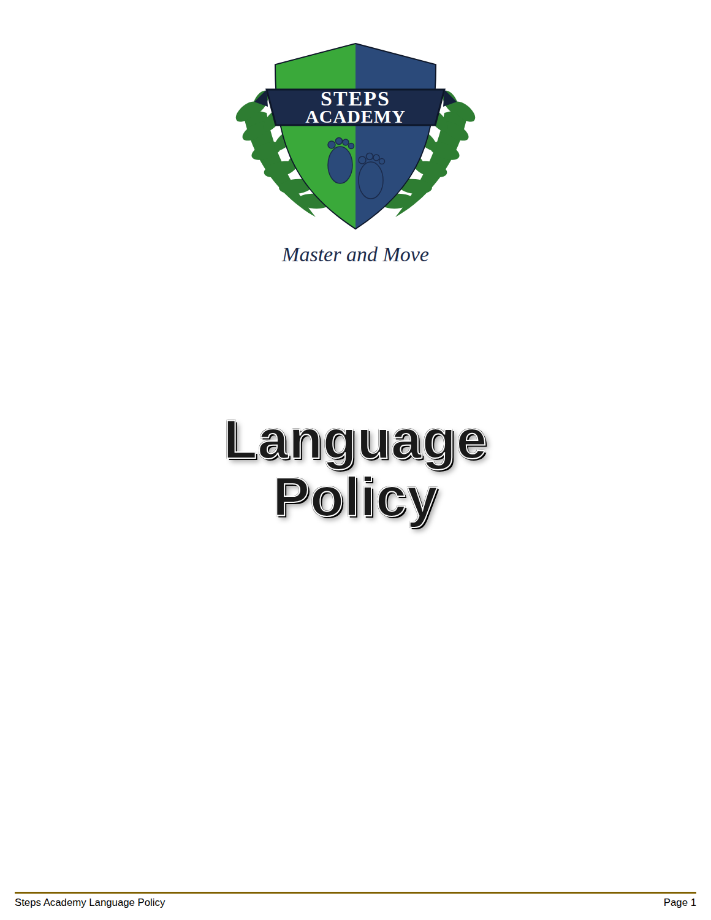STEPS ACADEMY Master and Move
Language Policy
Steps Academy Language Policy Page 1